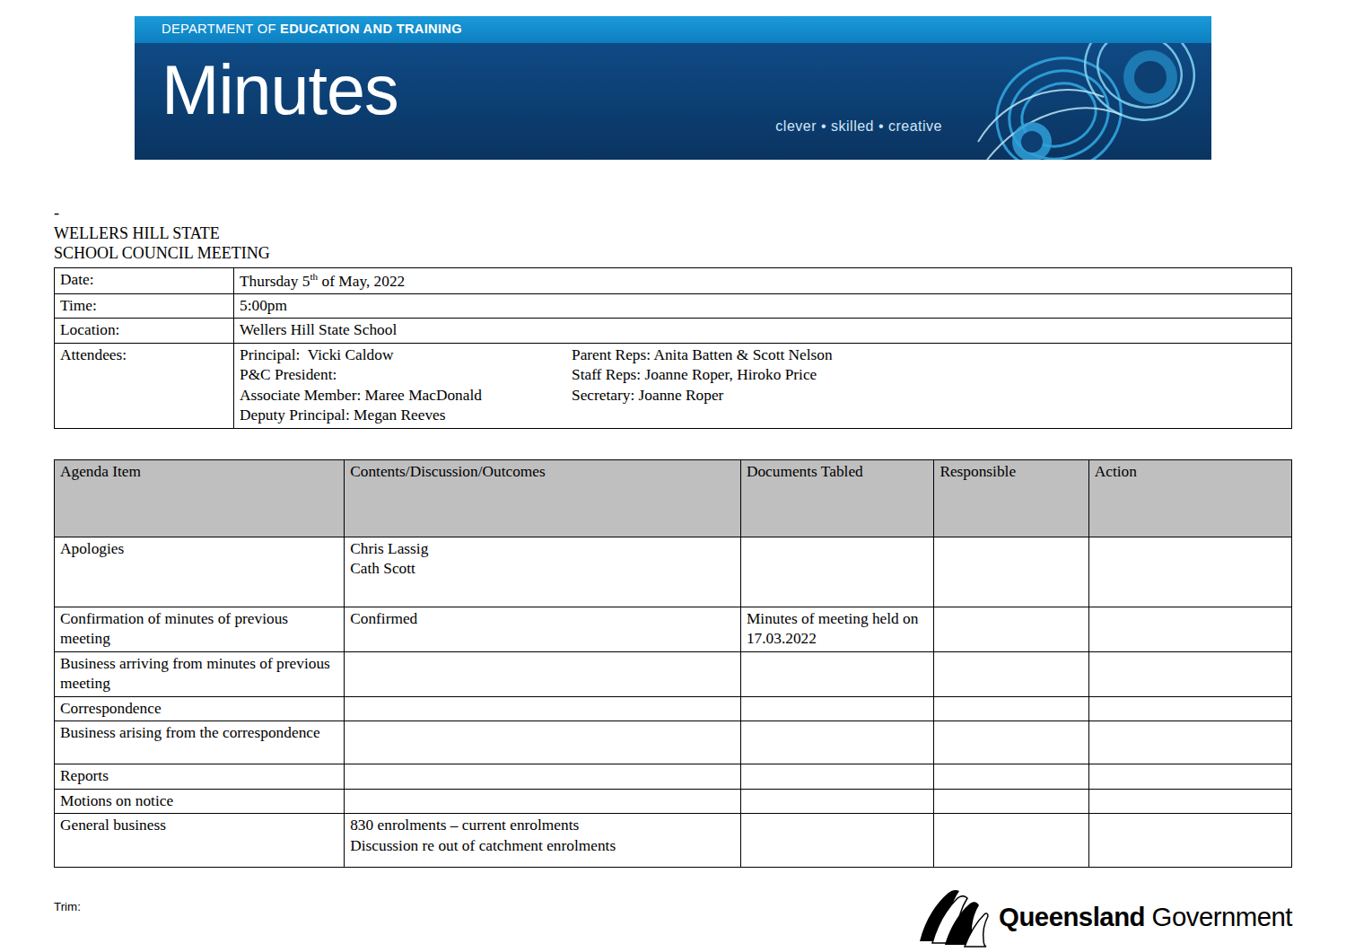DEPARTMENT OF EDUCATION AND TRAINING
Minutes
clever • skilled • creative
- WELLERS HILL STATE
SCHOOL COUNCIL MEETING
| Date: | Thursday 5 th of May, 2022 |
| Time: | 5:00pm |
| Location: | Wellers Hill State School |
| Attendees: | Principal: Vicki Caldow P&C President: Associate Member: Maree MacDonald Deputy Principal: Megan Reeves Parent Reps: Anita Batten & Scott Nelson Staff Reps: Joanne Roper, Hiroko Price Secretary: Joanne Roper |
| Agenda Item | Contents/Discussion/Outcomes | Documents Tabled | Responsible | Action |
| --- | --- | --- | --- | --- |
| Apologies | Chris Lassig Cath Scott | | | |
| Confirmation of minutes of previous meeting | Confirmed | Minutes of meeting held on 17.03.2022 | | |
| Business arriving from minutes of previous meeting | | | | |
| Correspondence | | | | |
| Business arising from the correspondence | | | | |
| Reports | | | | |
| Motions on notice | | | | |
| General business | 830 enrolments – current enrolments Discussion re out of catchment enrolments | | | |
Trim:
Queensland Government